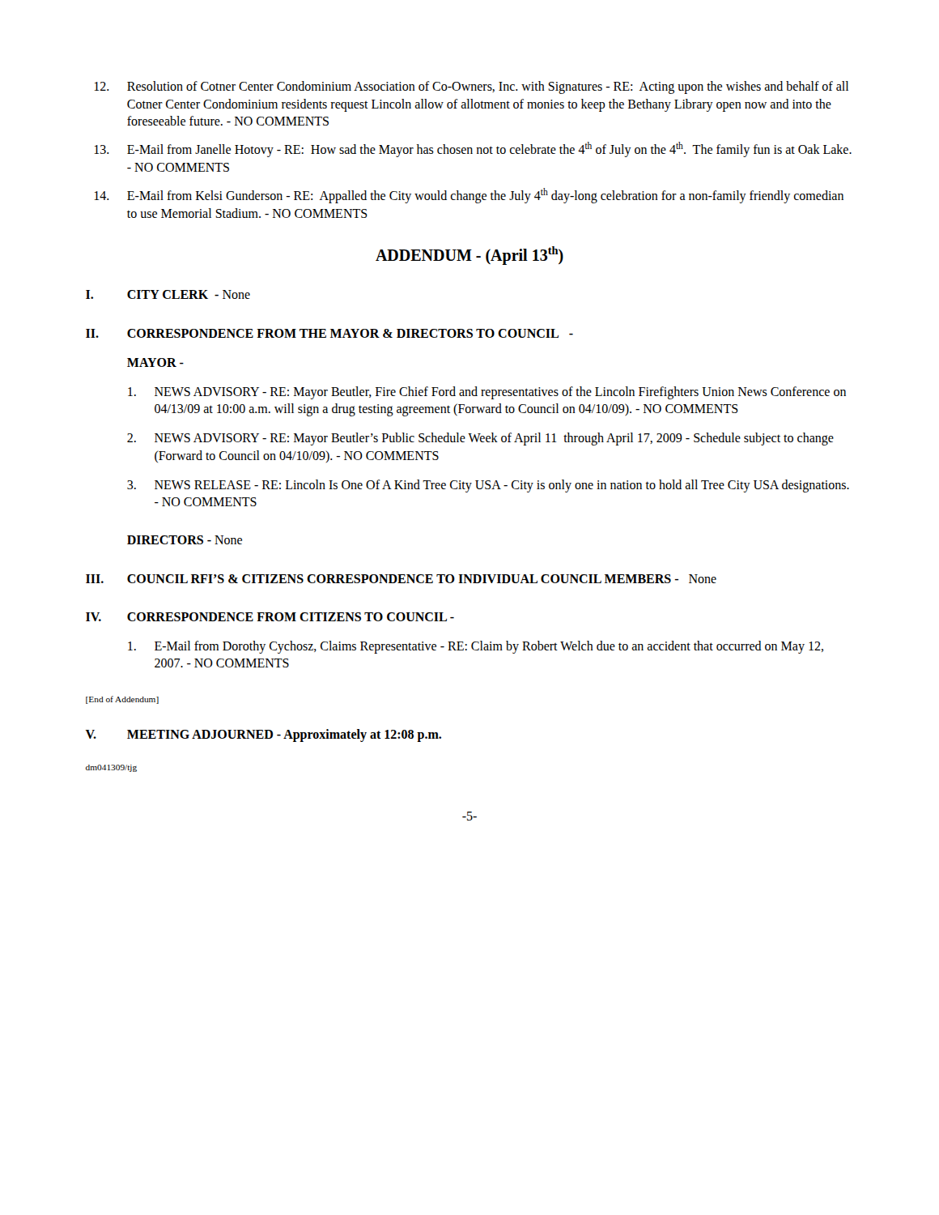12. Resolution of Cotner Center Condominium Association of Co-Owners, Inc. with Signatures - RE: Acting upon the wishes and behalf of all Cotner Center Condominium residents request Lincoln allow of allotment of monies to keep the Bethany Library open now and into the foreseeable future. - NO COMMENTS
13. E-Mail from Janelle Hotovy - RE: How sad the Mayor has chosen not to celebrate the 4th of July on the 4th. The family fun is at Oak Lake. - NO COMMENTS
14. E-Mail from Kelsi Gunderson - RE: Appalled the City would change the July 4th day-long celebration for a non-family friendly comedian to use Memorial Stadium. - NO COMMENTS
ADDENDUM - (April 13th)
I. CITY CLERK - None
II. CORRESPONDENCE FROM THE MAYOR & DIRECTORS TO COUNCIL -
MAYOR -
1. NEWS ADVISORY - RE: Mayor Beutler, Fire Chief Ford and representatives of the Lincoln Firefighters Union News Conference on 04/13/09 at 10:00 a.m. will sign a drug testing agreement (Forward to Council on 04/10/09). - NO COMMENTS
2. NEWS ADVISORY - RE: Mayor Beutler’s Public Schedule Week of April 11 through April 17, 2009 - Schedule subject to change (Forward to Council on 04/10/09). - NO COMMENTS
3. NEWS RELEASE - RE: Lincoln Is One Of A Kind Tree City USA - City is only one in nation to hold all Tree City USA designations. - NO COMMENTS
DIRECTORS - None
III. COUNCIL RFI’S & CITIZENS CORRESPONDENCE TO INDIVIDUAL COUNCIL MEMBERS - None
IV. CORRESPONDENCE FROM CITIZENS TO COUNCIL -
1. E-Mail from Dorothy Cychosz, Claims Representative - RE: Claim by Robert Welch due to an accident that occurred on May 12, 2007. - NO COMMENTS
[End of Addendum]
V. MEETING ADJOURNED - Approximately at 12:08 p.m.
dm041309/tjg
-5-